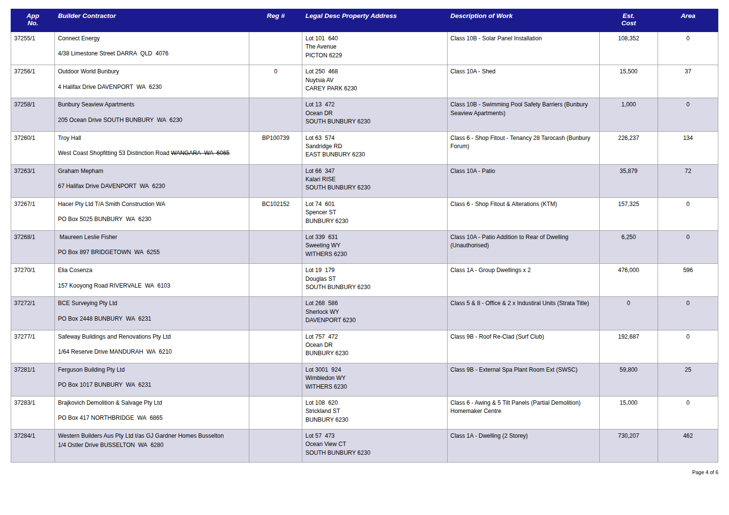| App No. | Builder Contractor | Reg # | Legal Desc Property Address | Description of Work | Est. Cost | Area |
| --- | --- | --- | --- | --- | --- | --- |
| 37255/1 | Connect Energy 4/38 Limestone Street DARRA QLD 4076 | | Lot 101 640 The Avenue PICTON 6229 | Class 10B - Solar Panel Installation | 108,352 | 0 |
| 37256/1 | Outdoor World Bunbury 4 Halifax Drive DAVENPORT WA 6230 | 0 | Lot 250 468 Nuytsia AV CAREY PARK 6230 | Class 10A - Shed | 15,500 | 37 |
| 37258/1 | Bunbury Seaview Apartments 205 Ocean Drive SOUTH BUNBURY WA 6230 | | Lot 13 472 Ocean DR SOUTH BUNBURY 6230 | Class 10B - Swimming Pool Safety Barriers (Bunbury Seaview Apartments) | 1,000 | 0 |
| 37260/1 | Troy Hall West Coast Shopfitting 53 Distinction Road WANGARA WA 6065 | BP100739 | Lot 63 574 Sandridge RD EAST BUNBURY 6230 | Class 6 - Shop Fitout - Tenancy 28 Tarocash (Bunbury Forum) | 226,237 | 134 |
| 37263/1 | Graham Mepham 67 Halifax Drive DAVENPORT WA 6230 | | Lot 66 347 Kalari RISE SOUTH BUNBURY 6230 | Class 10A - Patio | 35,879 | 72 |
| 37267/1 | Hacer Pty Ltd T/A Smith Construction WA PO Box 5025 BUNBURY WA 6230 | BC102152 | Lot 74 601 Spencer ST BUNBURY 6230 | Class 6 - Shop Fitout & Alterations (KTM) | 157,325 | 0 |
| 37268/1 | Maureen Leslie Fisher PO Box 897 BRIDGETOWN WA 6255 | | Lot 339 631 Sweeting WY WITHERS 6230 | Class 10A - Patio Addition to Rear of Dwelling (Unauthorised) | 6,250 | 0 |
| 37270/1 | Elia Cosenza 157 Kooyong Road RIVERVALE WA 6103 | | Lot 19 179 Douglas ST SOUTH BUNBURY 6230 | Class 1A - Group Dwellings x 2 | 476,000 | 596 |
| 37272/1 | BCE Surveying Pty Ltd PO Box 2448 BUNBURY WA 6231 | | Lot 268 586 Sherlock WY DAVENPORT 6230 | Class 5 & 8 - Office & 2 x Industiral Units (Strata Title) | 0 | 0 |
| 37277/1 | Safeway Buildings and Renovations Pty Ltd 1/64 Reserve Drive MANDURAH WA 6210 | | Lot 757 472 Ocean DR BUNBURY 6230 | Class 9B - Roof Re-Clad (Surf Club) | 192,687 | 0 |
| 37281/1 | Ferguson Building Pty Ltd PO Box 1017 BUNBURY WA 6231 | | Lot 3001 924 Wimbledon WY WITHERS 6230 | Class 9B - External Spa Plant Room Ext (SWSC) | 59,800 | 25 |
| 37283/1 | Brajkovich Demolition & Salvage Pty Ltd PO Box 417 NORTHBRIDGE WA 6865 | | Lot 108 620 Strickland ST BUNBURY 6230 | Class 6 - Awing & 5 Tilt Panels (Partial Demolition) Homemaker Centre | 15,000 | 0 |
| 37284/1 | Western Builders Aus Pty Ltd t/as GJ Gardner Homes Busselton 1/4 Ostler Drive BUSSELTON WA 6280 | | Lot 57 473 Ocean View CT SOUTH BUNBURY 6230 | Class 1A - Dwelling (2 Storey) | 730,207 | 462 |
Page 4 of 6